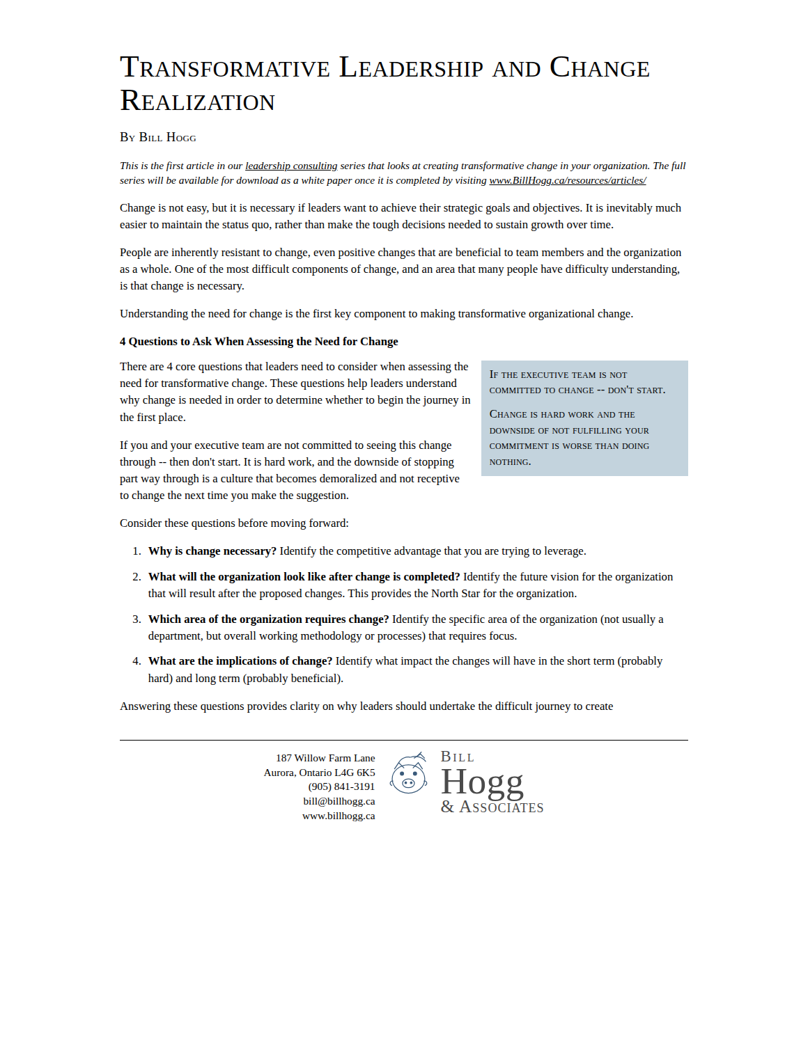Transformative Leadership and Change Realization
By Bill Hogg
This is the first article in our leadership consulting series that looks at creating transformative change in your organization. The full series will be available for download as a white paper once it is completed by visiting www.BillHogg.ca/resources/articles/
Change is not easy, but it is necessary if leaders want to achieve their strategic goals and objectives. It is inevitably much easier to maintain the status quo, rather than make the tough decisions needed to sustain growth over time.
People are inherently resistant to change, even positive changes that are beneficial to team members and the organization as a whole. One of the most difficult components of change, and an area that many people have difficulty understanding, is that change is necessary.
Understanding the need for change is the first key component to making transformative organizational change.
4 Questions to Ask When Assessing the Need for Change
If the executive team is not committed to change -- don't start.
Change is hard work and the downside of not fulfilling your commitment is worse than doing nothing.
There are 4 core questions that leaders need to consider when assessing the need for transformative change. These questions help leaders understand why change is needed in order to determine whether to begin the journey in the first place.
If you and your executive team are not committed to seeing this change through -- then don't start. It is hard work, and the downside of stopping part way through is a culture that becomes demoralized and not receptive to change the next time you make the suggestion.
Consider these questions before moving forward:
Why is change necessary? Identify the competitive advantage that you are trying to leverage.
What will the organization look like after change is completed? Identify the future vision for the organization that will result after the proposed changes. This provides the North Star for the organization.
Which area of the organization requires change? Identify the specific area of the organization (not usually a department, but overall working methodology or processes) that requires focus.
What are the implications of change? Identify what impact the changes will have in the short term (probably hard) and long term (probably beneficial).
Answering these questions provides clarity on why leaders should undertake the difficult journey to create
187 Willow Farm Lane
Aurora, Ontario L4G 6K5
(905) 841-3191
bill@billhogg.ca
www.billhogg.ca
Bill Hogg & Associates